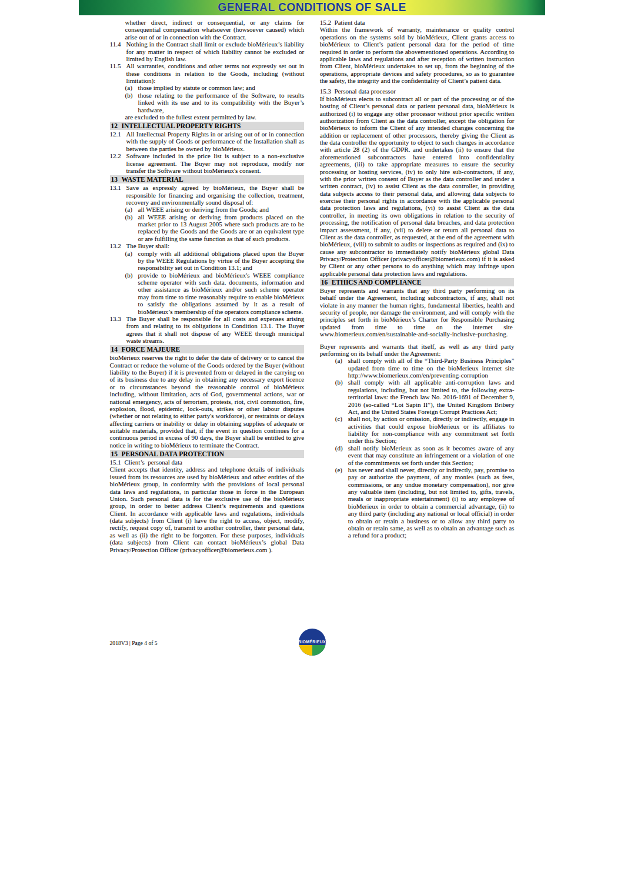GENERAL CONDITIONS OF SALE
whether direct, indirect or consequential, or any claims for consequential compensation whatsoever (howsoever caused) which arise out of or in connection with the Contract.
11.4
Nothing in the Contract shall limit or exclude bioMérieux’s liability for any matter in respect of which liability cannot be excluded or limited by English law.
11.5
All warranties, conditions and other terms not expressly set out in these conditions in relation to the Goods, including (without limitation):
(a)
those implied by statute or common law; and
(b)
those relating to the performance of the Software, to results linked with its use and to its compatibility with the Buyer’s hardware,
are excluded to the fullest extent permitted by law.
12 INTELLECTUAL PROPERTY RIGHTS
12.1
All Intellectual Property Rights in or arising out of or in connection with the supply of Goods or performance of the Installation shall as between the parties be owned by bioMérieux.
12.2
Software included in the price list is subject to a non-exclusive license agreement. The Buyer may not reproduce, modify nor transfer the Software without bioMérieux's consent.
13 WASTE MATERIAL
13.1
Save as expressly agreed by bioMérieux, the Buyer shall be responsible for financing and organising the collection, treatment, recovery and environmentally sound disposal of:
(a)
all WEEE arising or deriving from the Goods; and
(b)
all WEEE arising or deriving from products placed on the market prior to 13 August 2005 where such products are to be replaced by the Goods and the Goods are or an equivalent type or are fulfilling the same function as that of such products.
13.2
The Buyer shall:
(a)
comply with all additional obligations placed upon the Buyer by the WEEE Regulations by virtue of the Buyer accepting the responsibility set out in Condition 13.1; and
(b)
provide to bioMérieux and bioMérieux's WEEE compliance scheme operator with such data. documents, information and other assistance as bioMérieux and/or such scheme operator may from time to time reasonably require to enable bioMérieux to satisfy the obligations assumed by it as a result of bioMérieux’s membership of the operators compliance scheme.
13.3
The Buyer shall be responsible for all costs and expenses arising from and relating to its obligations in Condition 13.1. The Buyer agrees that it shall not dispose of any WEEE through municipal waste streams.
14 FORCE MAJEURE
bioMérieux reserves the right to defer the date of delivery or to cancel the Contract or reduce the volume of the Goods ordered by the Buyer (without liability to the Buyer) if it is prevented from or delayed in the carrying on of its business due to any delay in obtaining any necessary export licence or to circumstances beyond the reasonable control of bioMérieux including, without limitation, acts of God, governmental actions, war or national emergency, acts of terrorism, protests, riot, civil commotion, fire, explosion, flood, epidemic, lock-outs, strikes or other labour disputes (whether or not relating to either party's workforce), or restraints or delays affecting carriers or inability or delay in obtaining supplies of adequate or suitable materials, provided that, if the event in question continues for a continuous period in excess of 90 days, the Buyer shall be entitled to give notice in writing to bioMérieux to terminate the Contract.
15 PERSONAL DATA PROTECTION
15.1 Client’s personal data
Client accepts that identity, address and telephone details of individuals issued from its resources are used by bioMérieux and other entities of the bioMérieux group, in conformity with the provisions of local personal data laws and regulations, in particular those in force in the European Union. Such personal data is for the exclusive use of the bioMérieux group, in order to better address Client’s requirements and questions Client. In accordance with applicable laws and regulations, individuals (data subjects) from Client (i) have the right to access, object, modify, rectify, request copy of, transmit to another controller, their personal data, as well as (ii) the right to be forgotten. For these purposes, individuals (data subjects) from Client can contact bioMérieux’s global Data Privacy/Protection Officer (privacyofficer@biomerieux.com ).
15.2 Patient data
Within the framework of warranty, maintenance or quality control operations on the systems sold by bioMérieux, Client grants access to bioMérieux to Client’s patient personal data for the period of time required in order to perform the abovementioned operations. According to applicable laws and regulations and after reception of written instruction from Client, bioMérieux undertakes to set up, from the beginning of the operations, appropriate devices and safety procedures, so as to guarantee the safety, the integrity and the confidentiality of Client’s patient data.
15.3 Personal data processor
If bioMérieux elects to subcontract all or part of the processing or of the hosting of Client’s personal data or patient personal data, bioMérieux is authorized (i) to engage any other processor without prior specific written authorization from Client as the data controller, except the obligation for bioMérieux to inform the Client of any intended changes concerning the addition or replacement of other processors, thereby giving the Client as the data controller the opportunity to object to such changes in accordance with article 28 (2) of the GDPR. and undertakes (ii) to ensure that the aforementioned subcontractors have entered into confidentiality agreements, (iii) to take appropriate measures to ensure the security processing or hosting services, (iv) to only hire sub-contractors, if any, with the prior written consent of Buyer as the data controller and under a written contract, (iv) to assist Client as the data controller, in providing data subjects access to their personal data, and allowing data subjects to exercise their personal rights in accordance with the applicable personal data protection laws and regulations, (vi) to assist Client as the data controller, in meeting its own obligations in relation to the security of processing, the notification of personal data breaches, and data protection impact assessment, if any, (vii) to delete or return all personal data to Client as the data controller, as requested, at the end of the agreement with bioMérieux, (viii) to submit to audits or inspections as required and (ix) to cause any subcontractor to immediately notify bioMérieux global Data Privacy/Protection Officer (privacyofficer@biomerieux.com) if it is asked by Client or any other persons to do anything which may infringe upon applicable personal data protection laws and regulations.
16 ETHICS AND COMPLIANCE
Buyer represents and warrants that any third party performing on its behalf under the Agreement, including subcontractors, if any, shall not violate in any manner the human rights, fundamental liberties, health and security of people, nor damage the environment, and will comply with the principles set forth in bioMérieux’s Charter for Responsible Purchasing updated from time to time on the internet site www.biomerieux.com/en/sustainable-and-socially-inclusive-purchasing.
Buyer represents and warrants that itself, as well as any third party performing on its behalf under the Agreement:
(a)
shall comply with all of the “Third-Party Business Principles” updated from time to time on the bioMerieux internet site http://www.biomerieux.com/en/preventing-corruption
(b)
shall comply with all applicable anti-corruption laws and regulations, including, but not limited to, the following extra-territorial laws: the French law No. 2016-1691 of December 9, 2016 (so-called “Loi Sapin II”), the United Kingdom Bribery Act, and the United States Foreign Corrupt Practices Act;
(c)
shall not, by action or omission, directly or indirectly, engage in activities that could expose bioMerieux or its affiliates to liability for non-compliance with any commitment set forth under this Section;
(d)
shall notify bioMerieux as soon as it becomes aware of any event that may constitute an infringement or a violation of one of the commitments set forth under this Section;
(e)
has never and shall never, directly or indirectly, pay, promise to pay or authorize the payment, of any monies (such as fees, commissions, or any undue monetary compensation), nor give any valuable item (including, but not limited to, gifts, travels, meals or inappropriate entertainment) (i) to any employee of bioMerieux in order to obtain a commercial advantage, (ii) to any third party (including any national or local official) in order to obtain or retain a business or to allow any third party to obtain or retain same, as well as to obtain an advantage such as a refund for a product;
2018V3 | Page 4 of 5
BIOMÉRIEUX